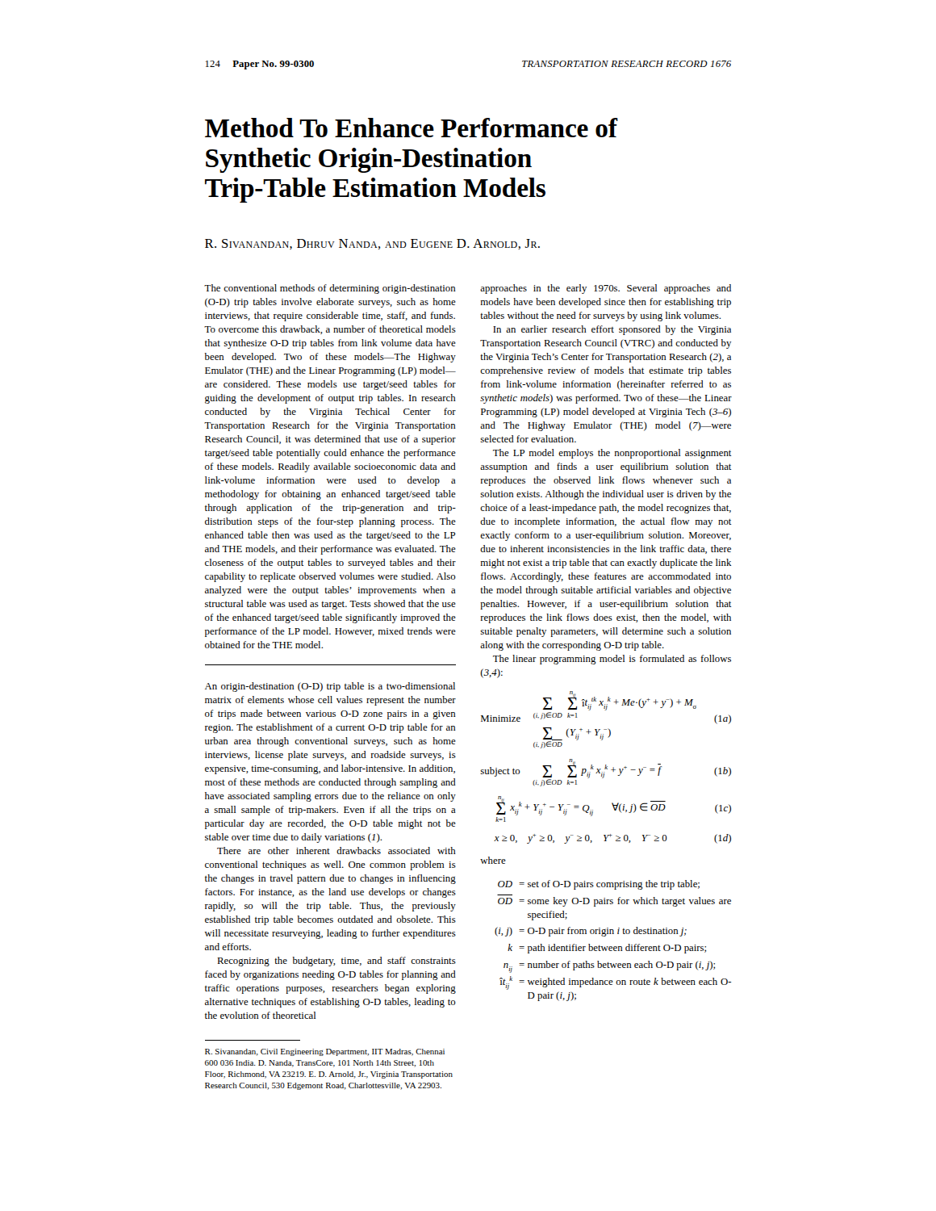124 Paper No. 99-0300
TRANSPORTATION RESEARCH RECORD 1676
Method To Enhance Performance of
Synthetic Origin-Destination
Trip-Table Estimation Models
R. Sivanandan, Dhruv Nanda, and Eugene D. Arnold, Jr.
The conventional methods of determining origin-destination (O-D) trip tables involve elaborate surveys, such as home interviews, that require considerable time, staff, and funds. To overcome this drawback, a number of theoretical models that synthesize O-D trip tables from link volume data have been developed. Two of these models—The Highway Emulator (THE) and the Linear Programming (LP) model—are considered. These models use target/seed tables for guiding the development of output trip tables. In research conducted by the Virginia Techical Center for Transportation Research for the Virginia Transportation Research Council, it was determined that use of a superior target/seed table potentially could enhance the performance of these models. Readily available socioeconomic data and link-volume information were used to develop a methodology for obtaining an enhanced target/seed table through application of the trip-generation and trip-distribution steps of the four-step planning process. The enhanced table then was used as the target/seed to the LP and THE models, and their performance was evaluated. The closeness of the output tables to surveyed tables and their capability to replicate observed volumes were studied. Also analyzed were the output tables’ improvements when a structural table was used as target. Tests showed that the use of the enhanced target/seed table significantly improved the performance of the LP model. However, mixed trends were obtained for the THE model.
An origin-destination (O-D) trip table is a two-dimensional matrix of elements whose cell values represent the number of trips made between various O-D zone pairs in a given region. The establishment of a current O-D trip table for an urban area through conventional surveys, such as home interviews, license plate surveys, and roadside surveys, is expensive, time-consuming, and labor-intensive. In addition, most of these methods are conducted through sampling and have associated sampling errors due to the reliance on only a small sample of trip-makers. Even if all the trips on a particular day are recorded, the O-D table might not be stable over time due to daily variations (1).
There are other inherent drawbacks associated with conventional techniques as well. One common problem is the changes in travel pattern due to changes in influencing factors. For instance, as the land use develops or changes rapidly, so will the trip table. Thus, the previously established trip table becomes outdated and obsolete. This will necessitate resurveying, leading to further expenditures and efforts.
Recognizing the budgetary, time, and staff constraints faced by organizations needing O-D tables for planning and traffic operations purposes, researchers began exploring alternative techniques of establishing O-D tables, leading to the evolution of theoretical
R. Sivanandan, Civil Engineering Department, IIT Madras, Chennai 600 036 India. D. Nanda, TransCore, 101 North 14th Street, 10th Floor, Richmond, VA 23219. E. D. Arnold, Jr., Virginia Transportation Research Council, 530 Edgemont Road, Charlottesville, VA 22903.
approaches in the early 1970s. Several approaches and models have been developed since then for establishing trip tables without the need for surveys by using link volumes.
In an earlier research effort sponsored by the Virginia Transportation Research Council (VTRC) and conducted by the Virginia Tech’s Center for Transportation Research (2), a comprehensive review of models that estimate trip tables from link-volume information (hereinafter referred to as synthetic models) was performed. Two of these—the Linear Programming (LP) model developed at Virginia Tech (3–6) and The Highway Emulator (THE) model (7)—were selected for evaluation.
The LP model employs the nonproportional assignment assumption and finds a user equilibrium solution that reproduces the observed link flows whenever such a solution exists. Although the individual user is driven by the choice of a least-impedance path, the model recognizes that, due to incomplete information, the actual flow may not exactly conform to a user-equilibrium solution. Moreover, due to inherent inconsistencies in the link traffic data, there might not exist a trip table that can exactly duplicate the link flows. Accordingly, these features are accommodated into the model through suitable artificial variables and objective penalties. However, if a user-equilibrium solution that reproduces the link flows does exist, then the model, with suitable penalty parameters, will determine such a solution along with the corresponding O-D trip table.
The linear programming model is formulated as follows (3,4):
Minimize Σ(i, j)∈OD nij Σk=1 îtijtk xijk + Me·(y+ + y−) + Mσ Σ(i, j)∈OD (Yij+ + Yij−) (1a)
subject to Σ(i, j)∈OD nij Σk=1 pijk xijk + y+ − y− = f (1b)
nij Σk=1 xijk + Yij+ − Yij− = Qij ∀(i, j) ∈ OD (1c)
x ≥ 0, y+ ≥ 0, y− ≥ 0, Y+ ≥ 0, Y− ≥ 0 (1d)
where
| OD | = | set of O-D pairs comprising the trip table; |
| OD | = | some key O-D pairs for which target values are specified; |
| ( i , j ) | = | O-D pair from origin i to destination j; |
| k | = | path identifier between different O-D pairs; |
| n ij | = | number of paths between each O-D pair ( i , j ); |
| î t ij k | = | weighted impedance on route k between each O-D pair ( i , j ); |